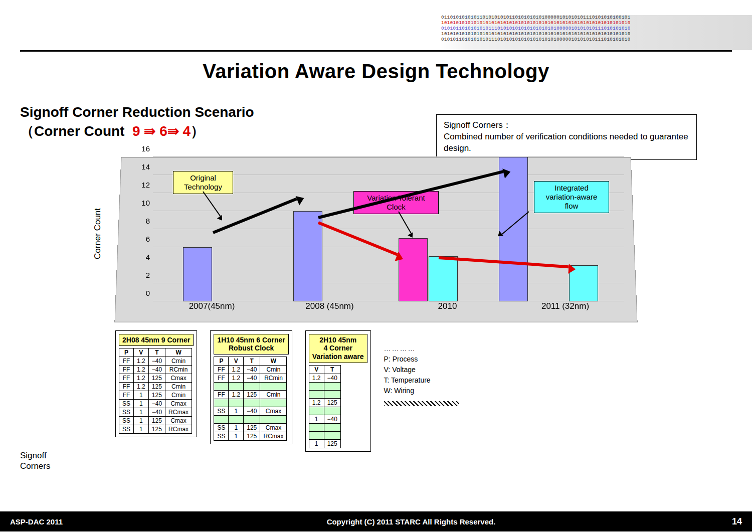0110101010101101010101011010101010100000101010101110101010100101 1010101010101010101010101010101010101010101010101010101010101010 0101011010101010111010101010101010101010000010101010111010101010 1010101010101010101010101010101010101010101010101010101010101010 0101011010101010111010101010101010101010000010101010111010101010
Variation Aware Design Technology
Signoff Corner Reduction Scenario
（Corner Count 9 ⇛ 6⇛ 4）
Signoff Corners：
Combined number of verification conditions needed to guarantee design.
0 2 4 6 8 10 12 14 16
Corner Count
Original
Technology
Variation Tolerant
Clock
Integrated
variation-aware
flow
2007(45nm) 2008 (45nm) 2010 2011 (32nm)
Signoff
Corners
2H08 45nm 9 Corner
| P | V | T | W |
| --- | --- | --- | --- |
| FF | 1.2 | −40 | Cmin |
| FF | 1.2 | −40 | RCmin |
| FF | 1.2 | 125 | Cmax |
| FF | 1.2 | 125 | Cmin |
| FF | 1 | 125 | Cmin |
| SS | 1 | −40 | Cmax |
| SS | 1 | −40 | RCmax |
| SS | 1 | 125 | Cmax |
| SS | 1 | 125 | RCmax |
1H10 45nm 6 Corner
Robust Clock
| P | V | T | W |
| --- | --- | --- | --- |
| FF | 1.2 | −40 | Cmin |
| FF | 1.2 | −40 | RCmin |
| FF | 1.2 | 125 | Cmin |
| SS | 1 | −40 | Cmax |
| SS | 1 | 125 | Cmax |
| SS | 1 | 125 | RCmax |
2H10 45nm
4 Corner
Variation aware
| V | T |
| --- | --- |
| 1.2 | −40 |
| 1.2 | 125 |
| 1 | −40 |
| 1 | 125 |
…………
P: Process
V: Voltage
T: Temperature
W: Wiring
ASP-DAC 2011
Copyright (C) 2011 STARC All Rights Reserved.
14